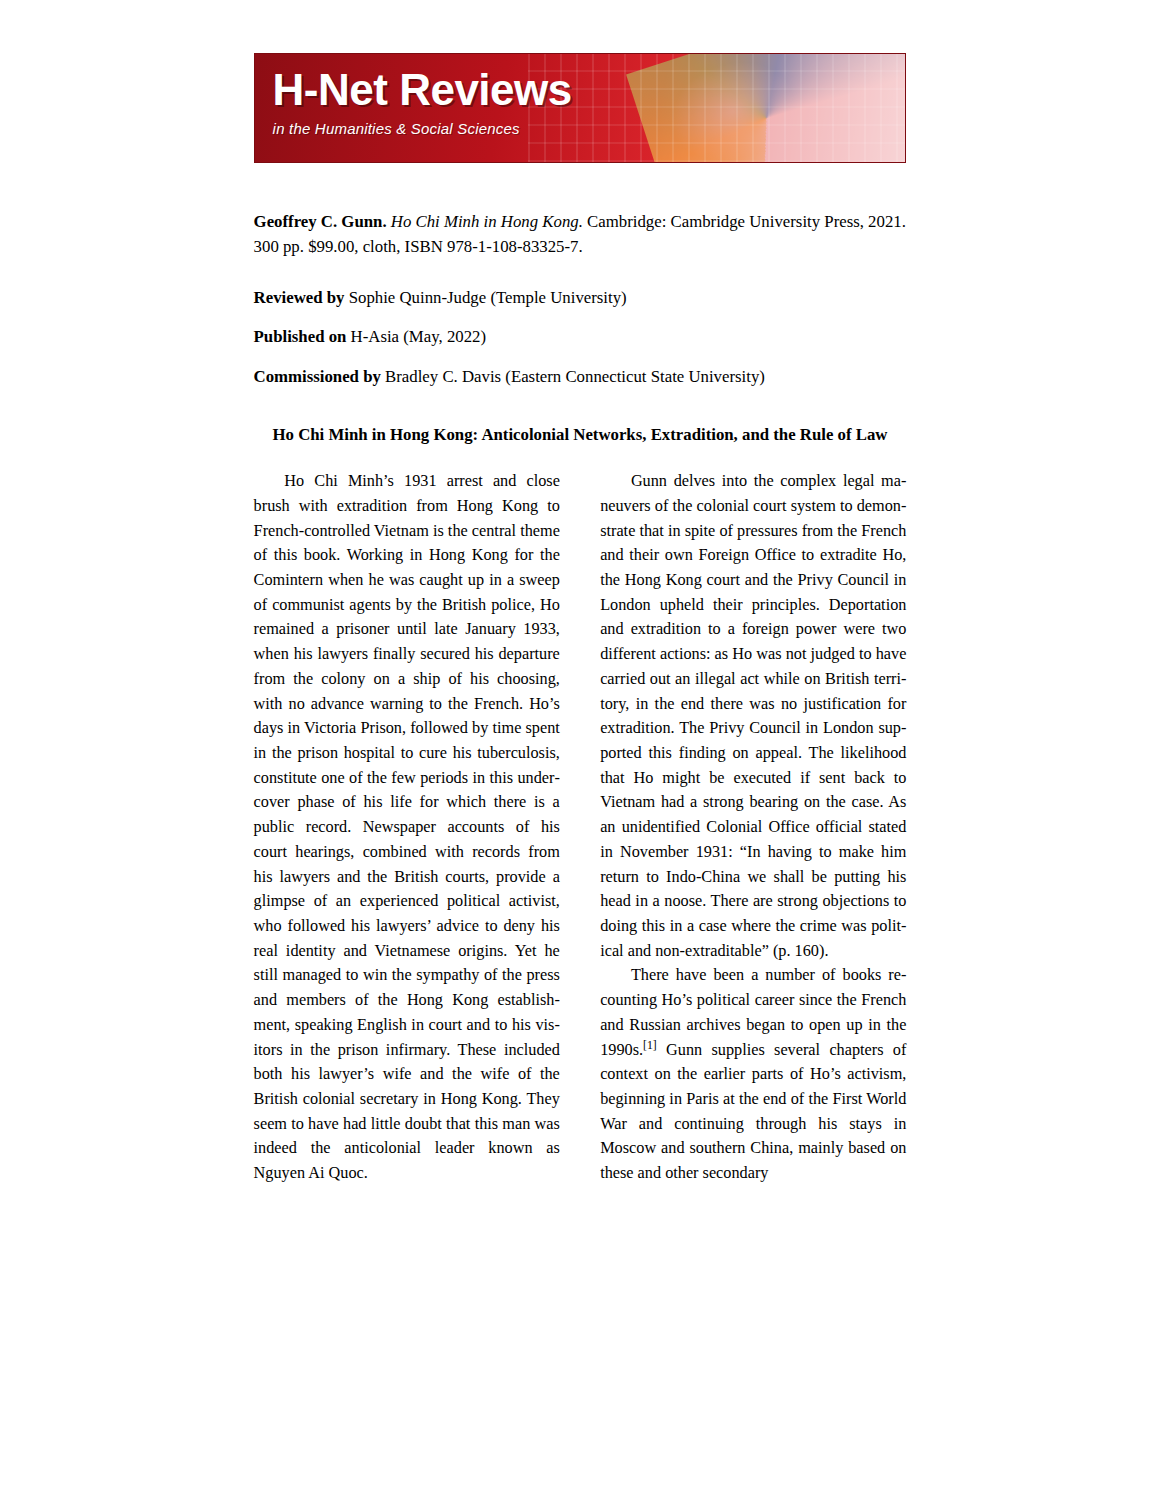H-Net Reviews
in the Humanities & Social Sciences
Geoffrey C. Gunn. Ho Chi Minh in Hong Kong. Cambridge: Cambridge University Press, 2021. 300 pp. $99.00, cloth, ISBN 978-1-108-83325-7.
Reviewed by Sophie Quinn-Judge (Temple University)
Published on H-Asia (May, 2022)
Commissioned by Bradley C. Davis (Eastern Connecticut State University)
Ho Chi Minh in Hong Kong: Anticolonial Networks, Extradition, and the Rule of Law
Ho Chi Minh’s 1931 arrest and close brush with extradition from Hong Kong to French-controlled Vietnam is the central theme of this book. Working in Hong Kong for the Comintern when he was caught up in a sweep of communist agents by the British police, Ho remained a prisoner until late January 1933, when his lawyers finally secured his departure from the colony on a ship of his choosing, with no advance warning to the French. Ho’s days in Victoria Prison, followed by time spent in the prison hospital to cure his tuberculosis, constitute one of the few periods in this undercover phase of his life for which there is a public record. Newspaper accounts of his court hearings, combined with records from his lawyers and the British courts, provide a glimpse of an experienced political activist, who followed his lawyers’ advice to deny his real identity and Vietnamese origins. Yet he still managed to win the sympathy of the press and members of the Hong Kong establishment, speaking English in court and to his visitors in the prison infirmary. These included both his lawyer’s wife and the wife of the British colonial secretary in Hong Kong. They seem to have had little doubt that this man was indeed the anticolonial leader known as Nguyen Ai Quoc.
Gunn delves into the complex legal maneuvers of the colonial court system to demonstrate that in spite of pressures from the French and their own Foreign Office to extradite Ho, the Hong Kong court and the Privy Council in London upheld their principles. Deportation and extradition to a foreign power were two different actions: as Ho was not judged to have carried out an illegal act while on British territory, in the end there was no justification for extradition. The Privy Council in London supported this finding on appeal. The likelihood that Ho might be executed if sent back to Vietnam had a strong bearing on the case. As an unidentified Colonial Office official stated in November 1931: “In having to make him return to Indo-China we shall be putting his head in a noose. There are strong objections to doing this in a case where the crime was political and non-extraditable” (p. 160).
There have been a number of books recounting Ho’s political career since the French and Russian archives began to open up in the 1990s.[1] Gunn supplies several chapters of context on the earlier parts of Ho’s activism, beginning in Paris at the end of the First World War and continuing through his stays in Moscow and southern China, mainly based on these and other secondary